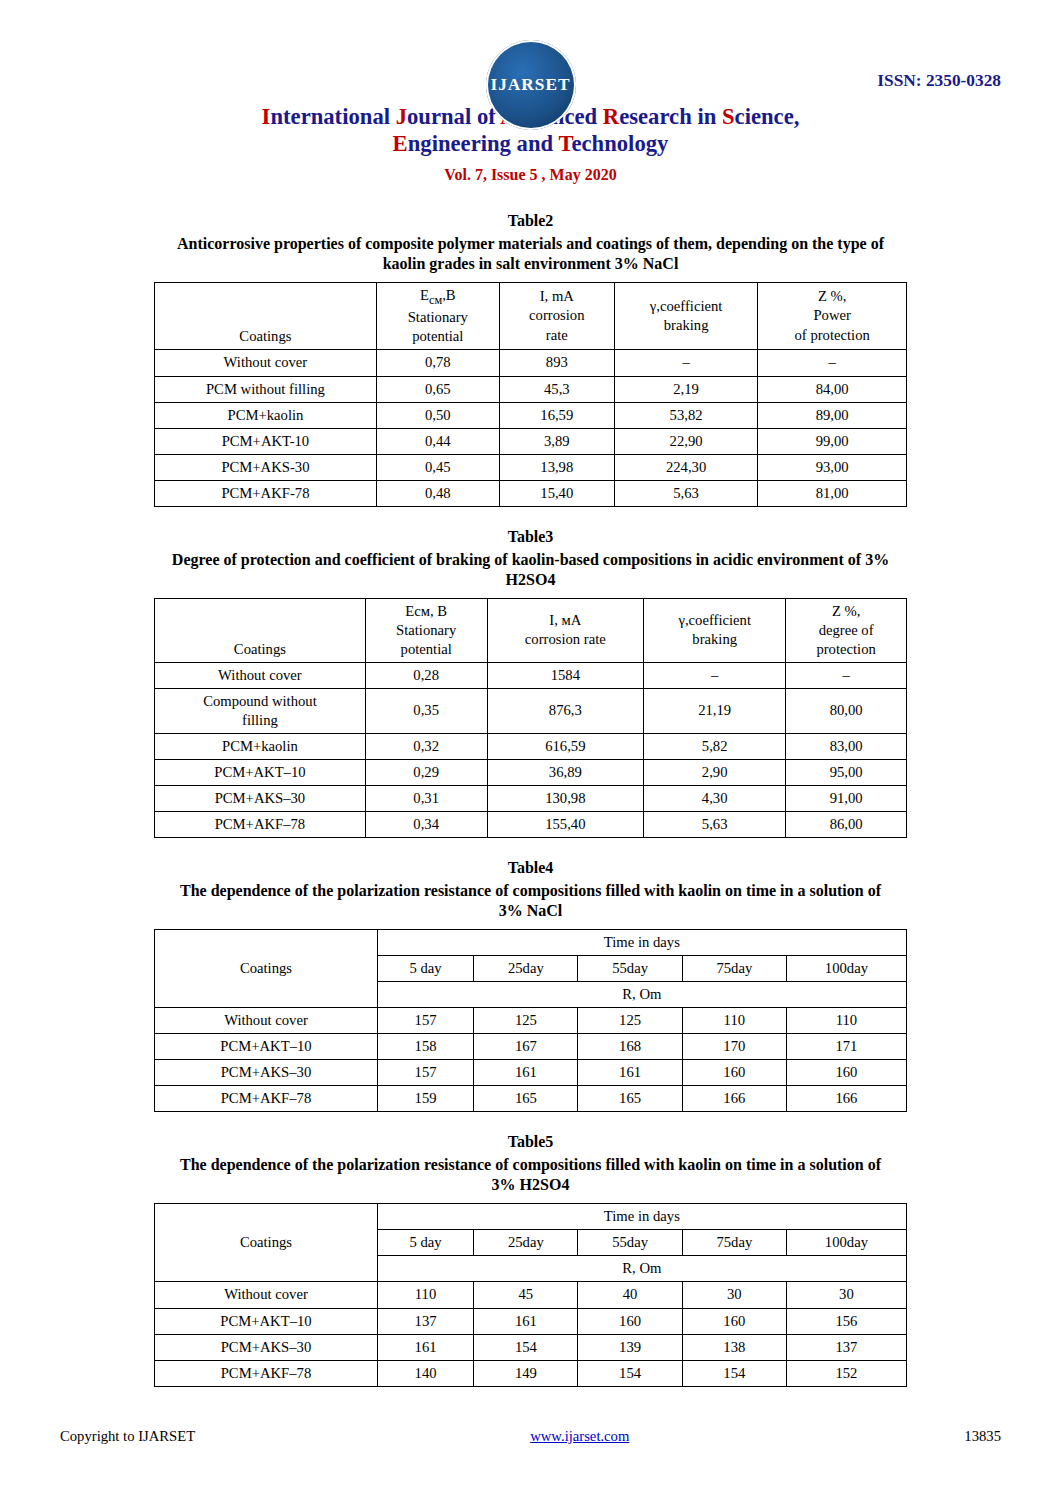IJARSET
ISSN: 2350-0328
International Journal of Advanced Research in Science,
Engineering and Technology
Vol. 7, Issue 5 , May 2020
Table2
Anticorrosive properties of composite polymer materials and coatings of them, depending on the type of
kaolin grades in salt environment 3% NaCl
| Coatings | E см ,B Stationary potential | I, mA corrosion rate | γ,coefficient braking | Z %, Power of protection |
| Without cover | 0,78 | 893 | – | – |
| PCM without filling | 0,65 | 45,3 | 2,19 | 84,00 |
| PCM+kaolin | 0,50 | 16,59 | 53,82 | 89,00 |
| PCM+AKT-10 | 0,44 | 3,89 | 22,90 | 99,00 |
| PCM+AKS-30 | 0,45 | 13,98 | 224,30 | 93,00 |
| PCM+AKF-78 | 0,48 | 15,40 | 5,63 | 81,00 |
Table3
Degree of protection and coefficient of braking of kaolin-based compositions in acidic environment of 3%
H2SO4
| Coatings | Eсм, B Stationary potential | I, мA corrosion rate | γ,coefficient braking | Z %, degree of protection |
| Without cover | 0,28 | 1584 | – | – |
| Compound without filling | 0,35 | 876,3 | 21,19 | 80,00 |
| PCM+kaolin | 0,32 | 616,59 | 5,82 | 83,00 |
| PCM+AKT–10 | 0,29 | 36,89 | 2,90 | 95,00 |
| PCM+AKS–30 | 0,31 | 130,98 | 4,30 | 91,00 |
| PCM+AKF–78 | 0,34 | 155,40 | 5,63 | 86,00 |
Table4
The dependence of the polarization resistance of compositions filled with kaolin on time in a solution of
3% NaCl
| Coatings | Time in days |
| 5 day | 25day | 55day | 75day | 100day |
| R, Om |
| Without cover | 157 | 125 | 125 | 110 | 110 |
| PCM+AKT–10 | 158 | 167 | 168 | 170 | 171 |
| PCM+AKS–30 | 157 | 161 | 161 | 160 | 160 |
| PCM+AKF–78 | 159 | 165 | 165 | 166 | 166 |
Table5
The dependence of the polarization resistance of compositions filled with kaolin on time in a solution of
3% H2SO4
| Coatings | Time in days |
| 5 day | 25day | 55day | 75day | 100day |
| R, Om |
| Without cover | 110 | 45 | 40 | 30 | 30 |
| PCM+AKT–10 | 137 | 161 | 160 | 160 | 156 |
| PCM+AKS–30 | 161 | 154 | 139 | 138 | 137 |
| PCM+AKF–78 | 140 | 149 | 154 | 154 | 152 |
Copyright to IJARSET
www.ijarset.com
13835